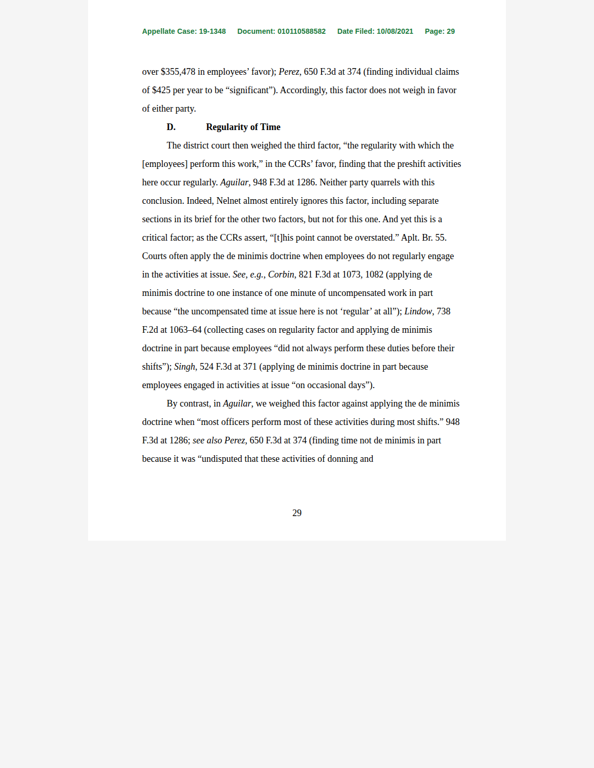Appellate Case: 19-1348 Document: 010110588582 Date Filed: 10/08/2021 Page: 29
over $355,478 in employees’ favor); Perez, 650 F.3d at 374 (finding individual claims of $425 per year to be “significant”). Accordingly, this factor does not weigh in favor of either party.
D. Regularity of Time
The district court then weighed the third factor, “the regularity with which the [employees] perform this work,” in the CCRs’ favor, finding that the preshift activities here occur regularly. Aguilar, 948 F.3d at 1286. Neither party quarrels with this conclusion. Indeed, Nelnet almost entirely ignores this factor, including separate sections in its brief for the other two factors, but not for this one. And yet this is a critical factor; as the CCRs assert, “[t]his point cannot be overstated.” Aplt. Br. 55. Courts often apply the de minimis doctrine when employees do not regularly engage in the activities at issue. See, e.g., Corbin, 821 F.3d at 1073, 1082 (applying de minimis doctrine to one instance of one minute of uncompensated work in part because “the uncompensated time at issue here is not ‘regular’ at all”); Lindow, 738 F.2d at 1063–64 (collecting cases on regularity factor and applying de minimis doctrine in part because employees “did not always perform these duties before their shifts”); Singh, 524 F.3d at 371 (applying de minimis doctrine in part because employees engaged in activities at issue “on occasional days”).
By contrast, in Aguilar, we weighed this factor against applying the de minimis doctrine when “most officers perform most of these activities during most shifts.” 948 F.3d at 1286; see also Perez, 650 F.3d at 374 (finding time not de minimis in part because it was “undisputed that these activities of donning and
29